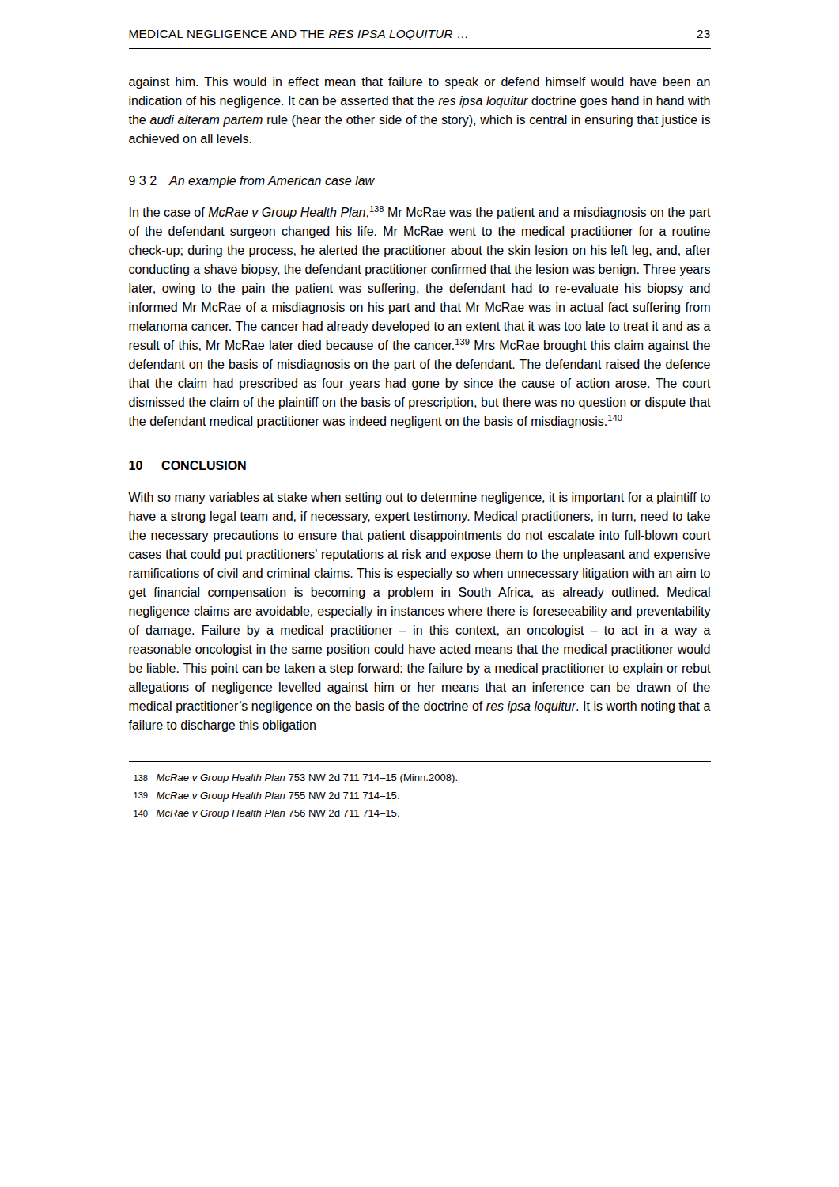Medical negligence and the res ipsa loquitur … 23
against him. This would in effect mean that failure to speak or defend himself would have been an indication of his negligence. It can be asserted that the res ipsa loquitur doctrine goes hand in hand with the audi alteram partem rule (hear the other side of the story), which is central in ensuring that justice is achieved on all levels.
9 3 2 An example from American case law
In the case of McRae v Group Health Plan,138 Mr McRae was the patient and a misdiagnosis on the part of the defendant surgeon changed his life. Mr McRae went to the medical practitioner for a routine check-up; during the process, he alerted the practitioner about the skin lesion on his left leg, and, after conducting a shave biopsy, the defendant practitioner confirmed that the lesion was benign. Three years later, owing to the pain the patient was suffering, the defendant had to re-evaluate his biopsy and informed Mr McRae of a misdiagnosis on his part and that Mr McRae was in actual fact suffering from melanoma cancer. The cancer had already developed to an extent that it was too late to treat it and as a result of this, Mr McRae later died because of the cancer.139 Mrs McRae brought this claim against the defendant on the basis of misdiagnosis on the part of the defendant. The defendant raised the defence that the claim had prescribed as four years had gone by since the cause of action arose. The court dismissed the claim of the plaintiff on the basis of prescription, but there was no question or dispute that the defendant medical practitioner was indeed negligent on the basis of misdiagnosis.140
10 Conclusion
With so many variables at stake when setting out to determine negligence, it is important for a plaintiff to have a strong legal team and, if necessary, expert testimony. Medical practitioners, in turn, need to take the necessary precautions to ensure that patient disappointments do not escalate into full-blown court cases that could put practitioners’ reputations at risk and expose them to the unpleasant and expensive ramifications of civil and criminal claims. This is especially so when unnecessary litigation with an aim to get financial compensation is becoming a problem in South Africa, as already outlined. Medical negligence claims are avoidable, especially in instances where there is foreseeability and preventability of damage. Failure by a medical practitioner – in this context, an oncologist – to act in a way a reasonable oncologist in the same position could have acted means that the medical practitioner would be liable. This point can be taken a step forward: the failure by a medical practitioner to explain or rebut allegations of negligence levelled against him or her means that an inference can be drawn of the medical practitioner’s negligence on the basis of the doctrine of res ipsa loquitur. It is worth noting that a failure to discharge this obligation
138 McRae v Group Health Plan 753 NW 2d 711 714–15 (Minn.2008).
139 McRae v Group Health Plan 755 NW 2d 711 714–15.
140 McRae v Group Health Plan 756 NW 2d 711 714–15.